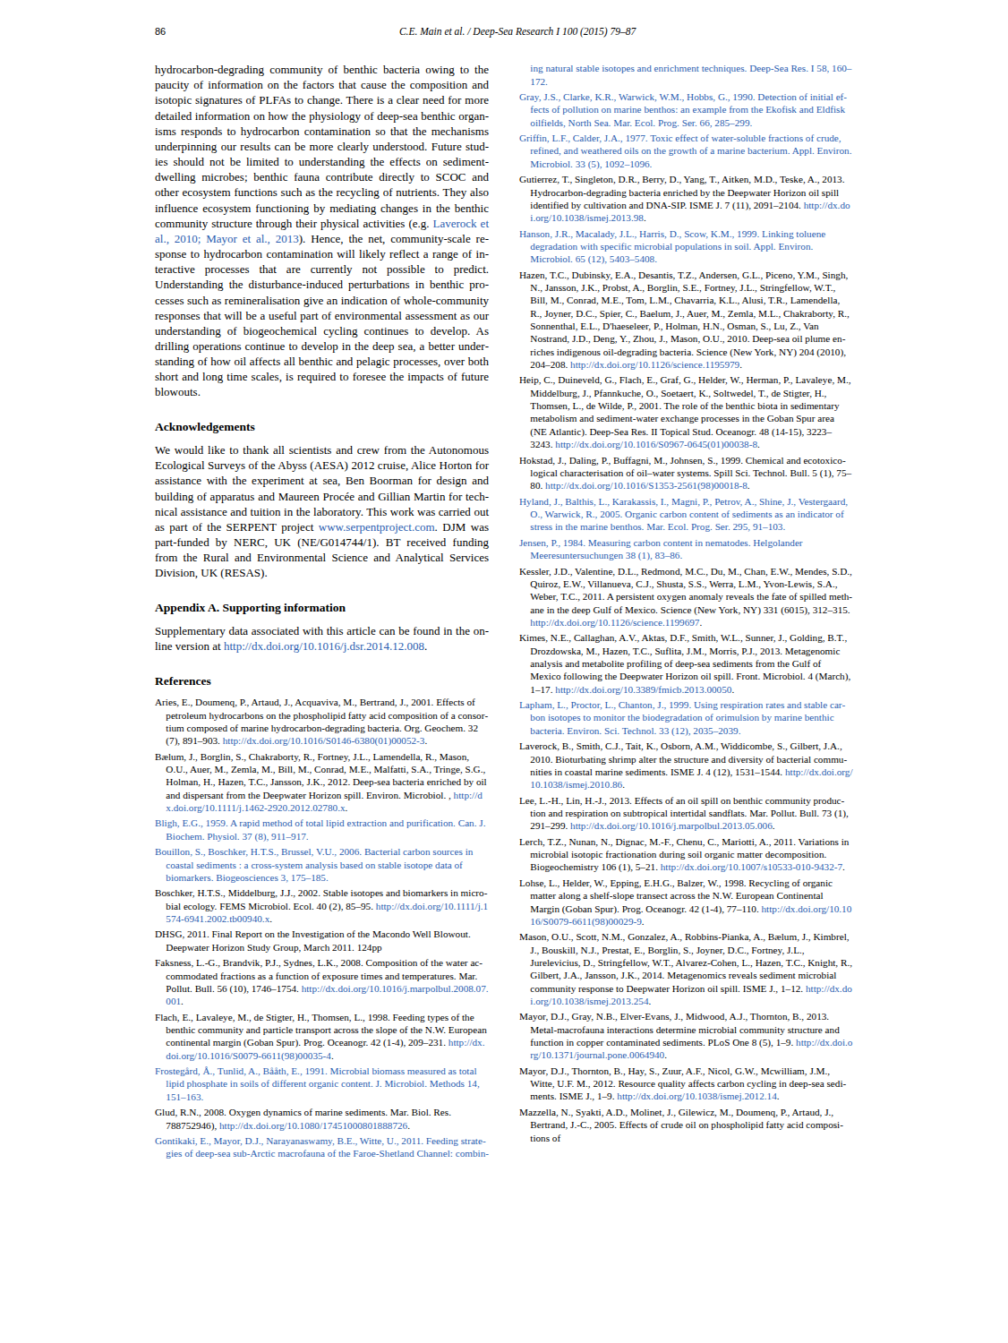86 C.E. Main et al. / Deep-Sea Research I 100 (2015) 79–87
hydrocarbon-degrading community of benthic bacteria owing to the paucity of information on the factors that cause the composition and isotopic signatures of PLFAs to change. There is a clear need for more detailed information on how the physiology of deep-sea benthic organisms responds to hydrocarbon contamination so that the mechanisms underpinning our results can be more clearly understood. Future studies should not be limited to understanding the effects on sediment-dwelling microbes; benthic fauna contribute directly to SCOC and other ecosystem functions such as the recycling of nutrients. They also influence ecosystem functioning by mediating changes in the benthic community structure through their physical activities (e.g. Laverock et al., 2010; Mayor et al., 2013). Hence, the net, community-scale response to hydrocarbon contamination will likely reflect a range of interactive processes that are currently not possible to predict. Understanding the disturbance-induced perturbations in benthic processes such as remineralisation give an indication of whole-community responses that will be a useful part of environmental assessment as our understanding of biogeochemical cycling continues to develop. As drilling operations continue to develop in the deep sea, a better understanding of how oil affects all benthic and pelagic processes, over both short and long time scales, is required to foresee the impacts of future blowouts.
Acknowledgements
We would like to thank all scientists and crew from the Autonomous Ecological Surveys of the Abyss (AESA) 2012 cruise, Alice Horton for assistance with the experiment at sea, Ben Boorman for design and building of apparatus and Maureen Procée and Gillian Martin for technical assistance and tuition in the laboratory. This work was carried out as part of the SERPENT project www.serpentproject.com. DJM was part-funded by NERC, UK (NE/G014744/1). BT received funding from the Rural and Environmental Science and Analytical Services Division, UK (RESAS).
Appendix A. Supporting information
Supplementary data associated with this article can be found in the online version at http://dx.doi.org/10.1016/j.dsr.2014.12.008.
References
Aries, E., Doumenq, P., Artaud, J., Acquaviva, M., Bertrand, J., 2001. Effects of petroleum hydrocarbons on the phospholipid fatty acid composition of a consortium composed of marine hydrocarbon-degrading bacteria. Org. Geochem. 32 (7), 891–903. http://dx.doi.org/10.1016/S0146-6380(01)00052-3.
Bælum, J., Borglin, S., Chakraborty, R., Fortney, J.L., Lamendella, R., Mason, O.U., Auer, M., Zemla, M., Bill, M., Conrad, M.E., Malfatti, S.A., Tringe, S.G., Holman, H., Hazen, T.C., Jansson, J.K., 2012. Deep-sea bacteria enriched by oil and dispersant from the Deepwater Horizon spill. Environ. Microbiol. , http://dx.doi.org/10.1111/j.1462-2920.2012.02780.x.
Bligh, E.G., 1959. A rapid method of total lipid extraction and purification. Can. J. Biochem. Physiol. 37 (8), 911–917.
Bouillon, S., Boschker, H.T.S., Brussel, V.U., 2006. Bacterial carbon sources in coastal sediments : a cross-system analysis based on stable isotope data of biomarkers. Biogeosciences 3, 175–185.
Boschker, H.T.S., Middelburg, J.J., 2002. Stable isotopes and biomarkers in microbial ecology. FEMS Microbiol. Ecol. 40 (2), 85–95. http://dx.doi.org/10.1111/j.1574-6941.2002.tb00940.x.
DHSG, 2011. Final Report on the Investigation of the Macondo Well Blowout. Deepwater Horizon Study Group, March 2011. 124pp
Faksness, L.-G., Brandvik, P.J., Sydnes, L.K., 2008. Composition of the water accommodated fractions as a function of exposure times and temperatures. Mar. Pollut. Bull. 56 (10), 1746–1754. http://dx.doi.org/10.1016/j.marpolbul.2008.07.001.
Flach, E., Lavaleye, M., de Stigter, H., Thomsen, L., 1998. Feeding types of the benthic community and particle transport across the slope of the N.W. European continental margin (Goban Spur). Prog. Oceanogr. 42 (1-4), 209–231. http://dx.doi.org/10.1016/S0079-6611(98)00035-4.
Frostegård, Å., Tunlid, A., Bååth, E., 1991. Microbial biomass measured as total lipid phosphate in soils of different organic content. J. Microbiol. Methods 14, 151–163.
Glud, R.N., 2008. Oxygen dynamics of marine sediments. Mar. Biol. Res. 788752946), http://dx.doi.org/10.1080/17451000801888726.
Gontikaki, E., Mayor, D.J., Narayanaswamy, B.E., Witte, U., 2011. Feeding strategies of deep-sea sub-Arctic macrofauna of the Faroe-Shetland Channel: combining natural stable isotopes and enrichment techniques. Deep-Sea Res. I 58, 160–172.
Gray, J.S., Clarke, K.R., Warwick, W.M., Hobbs, G., 1990. Detection of initial effects of pollution on marine benthos: an example from the Ekofisk and Eldfisk oilfields, North Sea. Mar. Ecol. Prog. Ser. 66, 285–299.
Griffin, L.F., Calder, J.A., 1977. Toxic effect of water-soluble fractions of crude, refined, and weathered oils on the growth of a marine bacterium. Appl. Environ. Microbiol. 33 (5), 1092–1096.
Gutierrez, T., Singleton, D.R., Berry, D., Yang, T., Aitken, M.D., Teske, A., 2013. Hydrocarbon-degrading bacteria enriched by the Deepwater Horizon oil spill identified by cultivation and DNA-SIP. ISME J. 7 (11), 2091–2104. http://dx.doi.org/10.1038/ismej.2013.98.
Hanson, J.R., Macalady, J.L., Harris, D., Scow, K.M., 1999. Linking toluene degradation with specific microbial populations in soil. Appl. Environ. Microbiol. 65 (12), 5403–5408.
Hazen, T.C., Dubinsky, E.A., Desantis, T.Z., Andersen, G.L., Piceno, Y.M., Singh, N., Jansson, J.K., Probst, A., Borglin, S.E., Fortney, J.L., Stringfellow, W.T., Bill, M., Conrad, M.E., Tom, L.M., Chavarria, K.L., Alusi, T.R., Lamendella, R., Joyner, D.C., Spier, C., Baelum, J., Auer, M., Zemla, M.L., Chakraborty, R., Sonnenthal, E.L., D'haeseleer, P., Holman, H.N., Osman, S., Lu, Z., Van Nostrand, J.D., Deng, Y., Zhou, J., Mason, O.U., 2010. Deep-sea oil plume enriches indigenous oil-degrading bacteria. Science (New York, NY) 204 (2010), 204–208. http://dx.doi.org/10.1126/science.1195979.
Heip, C., Duineveld, G., Flach, E., Graf, G., Helder, W., Herman, P., Lavaleye, M., Middelburg, J., Pfannkuche, O., Soetaert, K., Soltwedel, T., de Stigter, H., Thomsen, L., de Wilde, P., 2001. The role of the benthic biota in sedimentary metabolism and sediment-water exchange processes in the Goban Spur area (NE Atlantic). Deep-Sea Res. II Topical Stud. Oceanogr. 48 (14-15), 3223–3243. http://dx.doi.org/10.1016/S0967-0645(01)00038-8.
Hokstad, J., Daling, P., Buffagni, M., Johnsen, S., 1999. Chemical and ecotoxicological characterisation of oil–water systems. Spill Sci. Technol. Bull. 5 (1), 75–80. http://dx.doi.org/10.1016/S1353-2561(98)00018-8.
Hyland, J., Balthis, L., Karakassis, I., Magni, P., Petrov, A., Shine, J., Vestergaard, O., Warwick, R., 2005. Organic carbon content of sediments as an indicator of stress in the marine benthos. Mar. Ecol. Prog. Ser. 295, 91–103.
Jensen, P., 1984. Measuring carbon content in nematodes. Helgolander Meeresuntersuchungen 38 (1), 83–86.
Kessler, J.D., Valentine, D.L., Redmond, M.C., Du, M., Chan, E.W., Mendes, S.D., Quiroz, E.W., Villanueva, C.J., Shusta, S.S., Werra, L.M., Yvon-Lewis, S.A., Weber, T.C., 2011. A persistent oxygen anomaly reveals the fate of spilled methane in the deep Gulf of Mexico. Science (New York, NY) 331 (6015), 312–315. http://dx.doi.org/10.1126/science.1199697.
Kimes, N.E., Callaghan, A.V., Aktas, D.F., Smith, W.L., Sunner, J., Golding, B.T., Drozdowska, M., Hazen, T.C., Suflita, J.M., Morris, P.J., 2013. Metagenomic analysis and metabolite profiling of deep-sea sediments from the Gulf of Mexico following the Deepwater Horizon oil spill. Front. Microbiol. 4 (March), 1–17. http://dx.doi.org/10.3389/fmicb.2013.00050.
Lapham, L., Proctor, L., Chanton, J., 1999. Using respiration rates and stable carbon isotopes to monitor the biodegradation of orimulsion by marine benthic bacteria. Environ. Sci. Technol. 33 (12), 2035–2039.
Laverock, B., Smith, C.J., Tait, K., Osborn, A.M., Widdicombe, S., Gilbert, J.A., 2010. Bioturbating shrimp alter the structure and diversity of bacterial communities in coastal marine sediments. ISME J. 4 (12), 1531–1544. http://dx.doi.org/10.1038/ismej.2010.86.
Lee, L.-H., Lin, H.-J., 2013. Effects of an oil spill on benthic community production and respiration on subtropical intertidal sandflats. Mar. Pollut. Bull. 73 (1), 291–299. http://dx.doi.org/10.1016/j.marpolbul.2013.05.006.
Lerch, T.Z., Nunan, N., Dignac, M.-F., Chenu, C., Mariotti, A., 2011. Variations in microbial isotopic fractionation during soil organic matter decomposition. Biogeochemistry 106 (1), 5–21. http://dx.doi.org/10.1007/s10533-010-9432-7.
Lohse, L., Helder, W., Epping, E.H.G., Balzer, W., 1998. Recycling of organic matter along a shelf-slope transect across the N.W. European Continental Margin (Goban Spur). Prog. Oceanogr. 42 (1-4), 77–110. http://dx.doi.org/10.1016/S0079-6611(98)00029-9.
Mason, O.U., Scott, N.M., Gonzalez, A., Robbins-Pianka, A., Bælum, J., Kimbrel, J., Bouskill, N.J., Prestat, E., Borglin, S., Joyner, D.C., Fortney, J.L., Jurelevicius, D., Stringfellow, W.T., Alvarez-Cohen, L., Hazen, T.C., Knight, R., Gilbert, J.A., Jansson, J.K., 2014. Metagenomics reveals sediment microbial community response to Deepwater Horizon oil spill. ISME J., 1–12. http://dx.doi.org/10.1038/ismej.2013.254.
Mayor, D.J., Gray, N.B., Elver-Evans, J., Midwood, A.J., Thornton, B., 2013. Metal-macrofauna interactions determine microbial community structure and function in copper contaminated sediments. PLoS One 8 (5), 1–9. http://dx.doi.org/10.1371/journal.pone.0064940.
Mayor, D.J., Thornton, B., Hay, S., Zuur, A.F., Nicol, G.W., Mcwilliam, J.M., Witte, U.F. M., 2012. Resource quality affects carbon cycling in deep-sea sediments. ISME J., 1–9. http://dx.doi.org/10.1038/ismej.2012.14.
Mazzella, N., Syakti, A.D., Molinet, J., Gilewicz, M., Doumenq, P., Artaud, J., Bertrand, J.-C., 2005. Effects of crude oil on phospholipid fatty acid compositions of